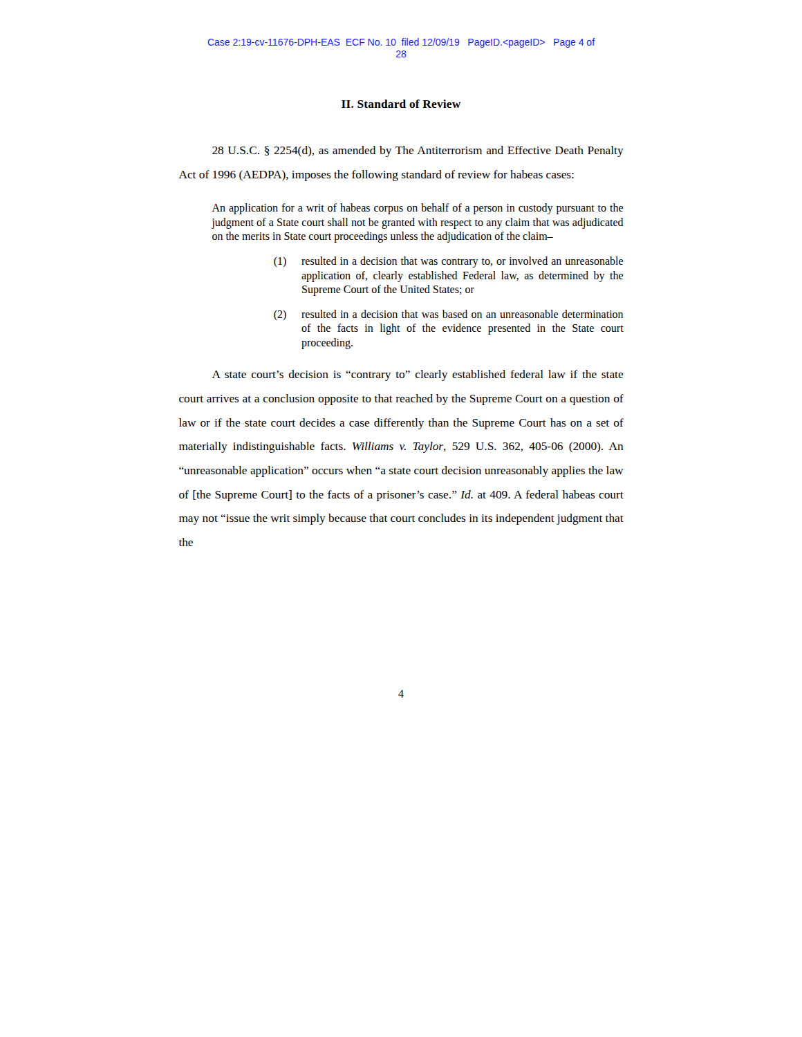Case 2:19-cv-11676-DPH-EAS ECF No. 10 filed 12/09/19 PageID.<pageID> Page 4 of
28
II. Standard of Review
28 U.S.C. § 2254(d), as amended by The Antiterrorism and Effective Death Penalty Act of 1996 (AEDPA), imposes the following standard of review for habeas cases:
An application for a writ of habeas corpus on behalf of a person in custody pursuant to the judgment of a State court shall not be granted with respect to any claim that was adjudicated on the merits in State court proceedings unless the adjudication of the claim–
(1) resulted in a decision that was contrary to, or involved an unreasonable application of, clearly established Federal law, as determined by the Supreme Court of the United States; or
(2) resulted in a decision that was based on an unreasonable determination of the facts in light of the evidence presented in the State court proceeding.
A state court’s decision is “contrary to” clearly established federal law if the state court arrives at a conclusion opposite to that reached by the Supreme Court on a question of law or if the state court decides a case differently than the Supreme Court has on a set of materially indistinguishable facts. Williams v. Taylor, 529 U.S. 362, 405-06 (2000). An “unreasonable application” occurs when “a state court decision unreasonably applies the law of [the Supreme Court] to the facts of a prisoner’s case.” Id. at 409. A federal habeas court may not “issue the writ simply because that court concludes in its independent judgment that the
4